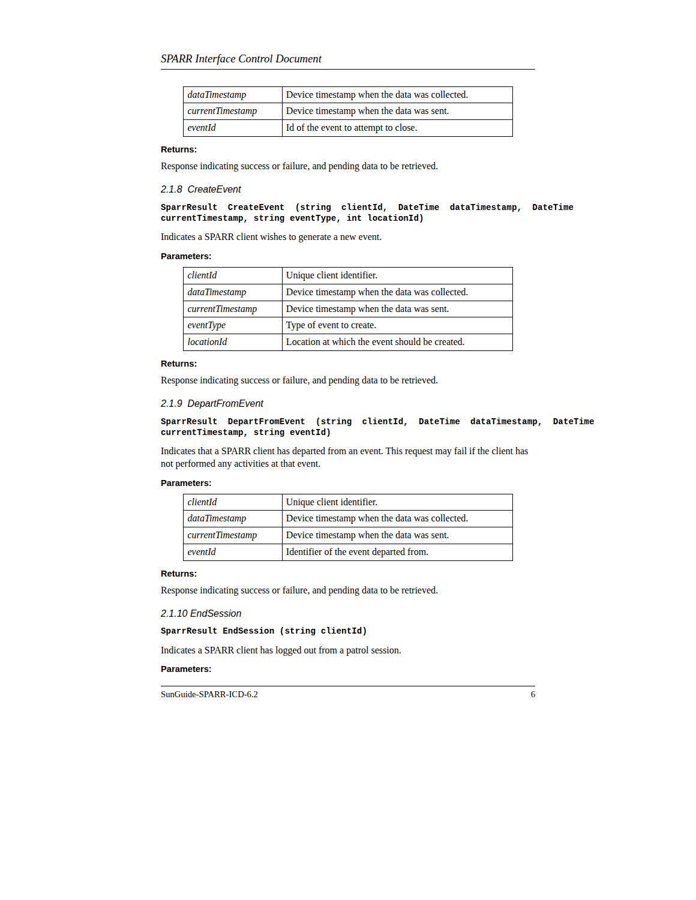SPARR Interface Control Document
| dataTimestamp | Device timestamp when the data was collected. |
| currentTimestamp | Device timestamp when the data was sent. |
| eventId | Id of the event to attempt to close. |
Returns:
Response indicating success or failure, and pending data to be retrieved.
2.1.8 CreateEvent
SparrResult CreateEvent (string clientId, DateTime dataTimestamp, DateTime currentTimestamp, string eventType, int locationId)
Indicates a SPARR client wishes to generate a new event.
Parameters:
| clientId | Unique client identifier. |
| dataTimestamp | Device timestamp when the data was collected. |
| currentTimestamp | Device timestamp when the data was sent. |
| eventType | Type of event to create. |
| locationId | Location at which the event should be created. |
Returns:
Response indicating success or failure, and pending data to be retrieved.
2.1.9 DepartFromEvent
SparrResult DepartFromEvent (string clientId, DateTime dataTimestamp, DateTime currentTimestamp, string eventId)
Indicates that a SPARR client has departed from an event. This request may fail if the client has not performed any activities at that event.
Parameters:
| clientId | Unique client identifier. |
| dataTimestamp | Device timestamp when the data was collected. |
| currentTimestamp | Device timestamp when the data was sent. |
| eventId | Identifier of the event departed from. |
Returns:
Response indicating success or failure, and pending data to be retrieved.
2.1.10 EndSession
SparrResult EndSession (string clientId)
Indicates a SPARR client has logged out from a patrol session.
Parameters:
SunGuide-SPARR-ICD-6.2 6